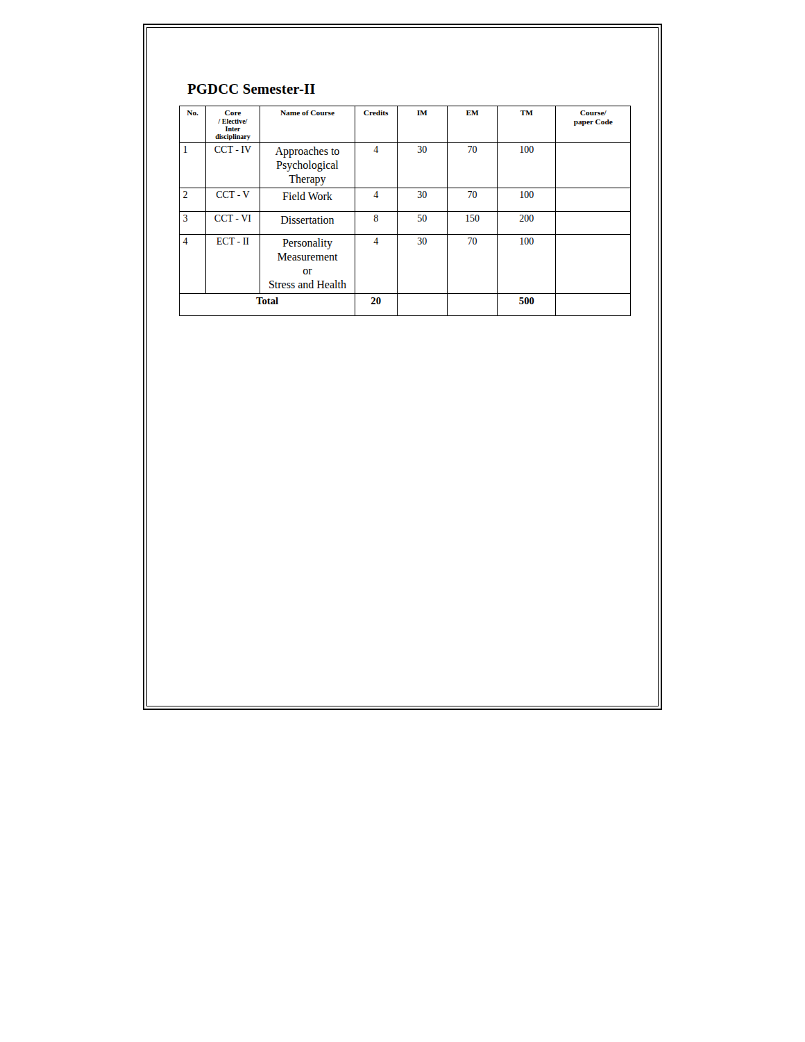PGDCC Semester-II
| No. | Core / Elective/ Inter disciplinary | Name of Course | Credits | IM | EM | TM | Course/ paper Code |
| --- | --- | --- | --- | --- | --- | --- | --- |
| 1 | CCT - IV | Approaches to Psychological Therapy | 4 | 30 | 70 | 100 | |
| 2 | CCT - V | Field Work | 4 | 30 | 70 | 100 | |
| 3 | CCT - VI | Dissertation | 8 | 50 | 150 | 200 | |
| 4 | ECT - II | Personality Measurement or Stress and Health | 4 | 30 | 70 | 100 | |
| Total | 20 | | | 500 | |